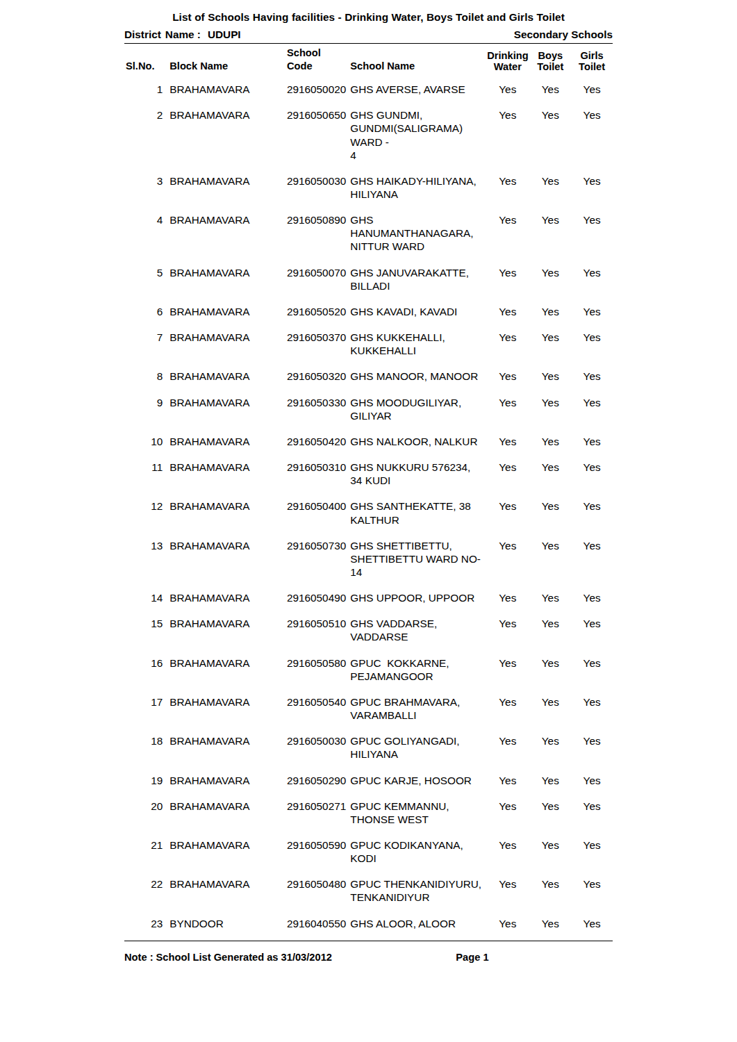List of Schools Having facilities - Drinking Water, Boys Toilet and Girls Toilet
District Name : UDUPI
Secondary Schools
| Sl.No. | Block Name | School Code | School Name | Drinking Water | Boys Toilet | Girls Toilet |
| --- | --- | --- | --- | --- | --- | --- |
| 1 | BRAHAMAVARA | 2916050020 | GHS AVERSE, AVARSE | Yes | Yes | Yes |
| 2 | BRAHAMAVARA | 2916050650 | GHS GUNDMI, GUNDMI(SALIGRAMA) WARD - 4 | Yes | Yes | Yes |
| 3 | BRAHAMAVARA | 2916050030 | GHS HAIKADY-HILIYANA, HILIYANA | Yes | Yes | Yes |
| 4 | BRAHAMAVARA | 2916050890 | GHS HANUMANTHANAGARA, NITTUR WARD | Yes | Yes | Yes |
| 5 | BRAHAMAVARA | 2916050070 | GHS JANUVARAKATTE, BILLADI | Yes | Yes | Yes |
| 6 | BRAHAMAVARA | 2916050520 | GHS KAVADI, KAVADI | Yes | Yes | Yes |
| 7 | BRAHAMAVARA | 2916050370 | GHS KUKKEHALLI, KUKKEHALLI | Yes | Yes | Yes |
| 8 | BRAHAMAVARA | 2916050320 | GHS MANOOR, MANOOR | Yes | Yes | Yes |
| 9 | BRAHAMAVARA | 2916050330 | GHS MOODUGILIYAR, GILIYAR | Yes | Yes | Yes |
| 10 | BRAHAMAVARA | 2916050420 | GHS NALKOOR, NALKUR | Yes | Yes | Yes |
| 11 | BRAHAMAVARA | 2916050310 | GHS NUKKURU 576234, 34 KUDI | Yes | Yes | Yes |
| 12 | BRAHAMAVARA | 2916050400 | GHS SANTHEKATTE, 38 KALTHUR | Yes | Yes | Yes |
| 13 | BRAHAMAVARA | 2916050730 | GHS SHETTIBETTU, SHETTIBETTU WARD NO- 14 | Yes | Yes | Yes |
| 14 | BRAHAMAVARA | 2916050490 | GHS UPPOOR, UPPOOR | Yes | Yes | Yes |
| 15 | BRAHAMAVARA | 2916050510 | GHS VADDARSE, VADDARSE | Yes | Yes | Yes |
| 16 | BRAHAMAVARA | 2916050580 | GPUC KOKKARNE, PEJAMANGOOR | Yes | Yes | Yes |
| 17 | BRAHAMAVARA | 2916050540 | GPUC BRAHMAVARA, VARAMBALLI | Yes | Yes | Yes |
| 18 | BRAHAMAVARA | 2916050030 | GPUC GOLIYANGADI, HILIYANA | Yes | Yes | Yes |
| 19 | BRAHAMAVARA | 2916050290 | GPUC KARJE, HOSOOR | Yes | Yes | Yes |
| 20 | BRAHAMAVARA | 2916050271 | GPUC KEMMANNU, THONSE WEST | Yes | Yes | Yes |
| 21 | BRAHAMAVARA | 2916050590 | GPUC KODIKANYANA, KODI | Yes | Yes | Yes |
| 22 | BRAHAMAVARA | 2916050480 | GPUC THENKANIDIYURU, TENKANIDIYUR | Yes | Yes | Yes |
| 23 | BYNDOOR | 2916040550 | GHS ALOOR, ALOOR | Yes | Yes | Yes |
Note : School List Generated as 31/03/2012
Page 1